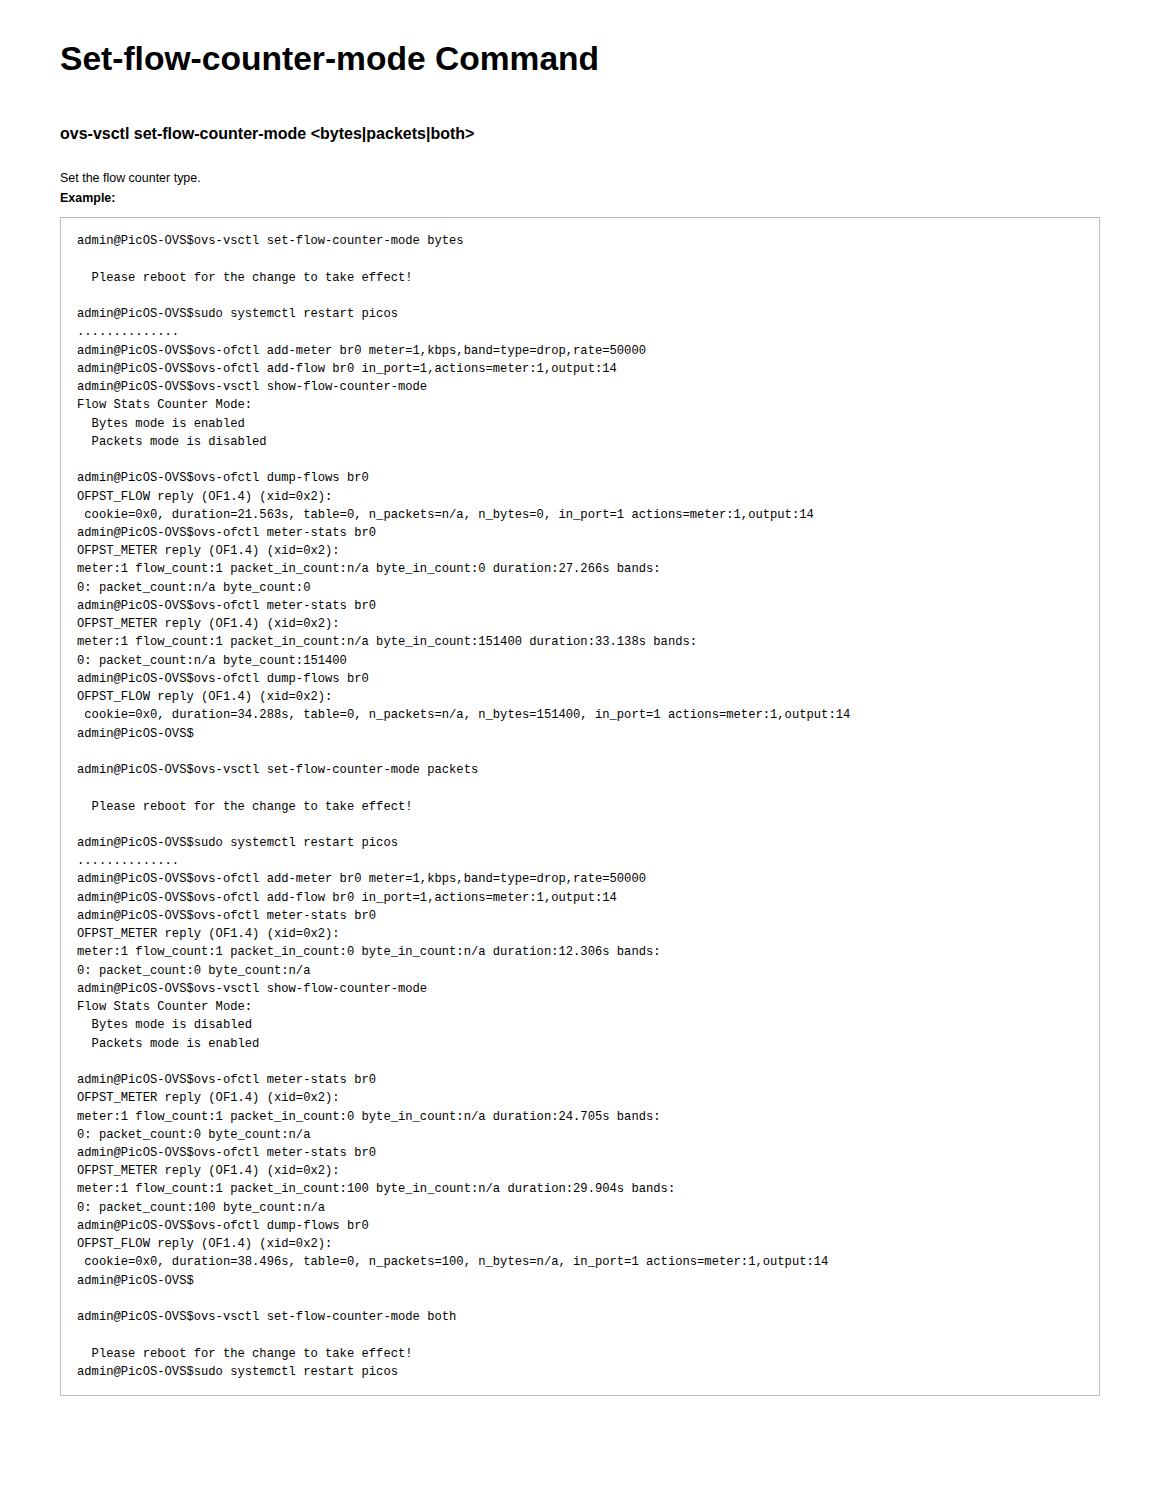Set-flow-counter-mode Command
ovs-vsctl set-flow-counter-mode <bytes|packets|both>
Set the flow counter type.
Example:
admin@PicOS-OVS$ovs-vsctl set-flow-counter-mode bytes

  Please reboot for the change to take effect!

admin@PicOS-OVS$sudo systemctl restart picos
..............
admin@PicOS-OVS$ovs-ofctl add-meter br0 meter=1,kbps,band=type=drop,rate=50000
admin@PicOS-OVS$ovs-ofctl add-flow br0 in_port=1,actions=meter:1,output:14
admin@PicOS-OVS$ovs-vsctl show-flow-counter-mode
Flow Stats Counter Mode:
  Bytes mode is enabled
  Packets mode is disabled

admin@PicOS-OVS$ovs-ofctl dump-flows br0
OFPST_FLOW reply (OF1.4) (xid=0x2):
 cookie=0x0, duration=21.563s, table=0, n_packets=n/a, n_bytes=0, in_port=1 actions=meter:1,output:14
admin@PicOS-OVS$ovs-ofctl meter-stats br0
OFPST_METER reply (OF1.4) (xid=0x2):
meter:1 flow_count:1 packet_in_count:n/a byte_in_count:0 duration:27.266s bands:
0: packet_count:n/a byte_count:0
admin@PicOS-OVS$ovs-ofctl meter-stats br0
OFPST_METER reply (OF1.4) (xid=0x2):
meter:1 flow_count:1 packet_in_count:n/a byte_in_count:151400 duration:33.138s bands:
0: packet_count:n/a byte_count:151400
admin@PicOS-OVS$ovs-ofctl dump-flows br0
OFPST_FLOW reply (OF1.4) (xid=0x2):
 cookie=0x0, duration=34.288s, table=0, n_packets=n/a, n_bytes=151400, in_port=1 actions=meter:1,output:14
admin@PicOS-OVS$

admin@PicOS-OVS$ovs-vsctl set-flow-counter-mode packets

  Please reboot for the change to take effect!

admin@PicOS-OVS$sudo systemctl restart picos
..............
admin@PicOS-OVS$ovs-ofctl add-meter br0 meter=1,kbps,band=type=drop,rate=50000
admin@PicOS-OVS$ovs-ofctl add-flow br0 in_port=1,actions=meter:1,output:14
admin@PicOS-OVS$ovs-ofctl meter-stats br0
OFPST_METER reply (OF1.4) (xid=0x2):
meter:1 flow_count:1 packet_in_count:0 byte_in_count:n/a duration:12.306s bands:
0: packet_count:0 byte_count:n/a
admin@PicOS-OVS$ovs-vsctl show-flow-counter-mode
Flow Stats Counter Mode:
  Bytes mode is disabled
  Packets mode is enabled

admin@PicOS-OVS$ovs-ofctl meter-stats br0
OFPST_METER reply (OF1.4) (xid=0x2):
meter:1 flow_count:1 packet_in_count:0 byte_in_count:n/a duration:24.705s bands:
0: packet_count:0 byte_count:n/a
admin@PicOS-OVS$ovs-ofctl meter-stats br0
OFPST_METER reply (OF1.4) (xid=0x2):
meter:1 flow_count:1 packet_in_count:100 byte_in_count:n/a duration:29.904s bands:
0: packet_count:100 byte_count:n/a
admin@PicOS-OVS$ovs-ofctl dump-flows br0
OFPST_FLOW reply (OF1.4) (xid=0x2):
 cookie=0x0, duration=38.496s, table=0, n_packets=100, n_bytes=n/a, in_port=1 actions=meter:1,output:14
admin@PicOS-OVS$

admin@PicOS-OVS$ovs-vsctl set-flow-counter-mode both

  Please reboot for the change to take effect!
admin@PicOS-OVS$sudo systemctl restart picos